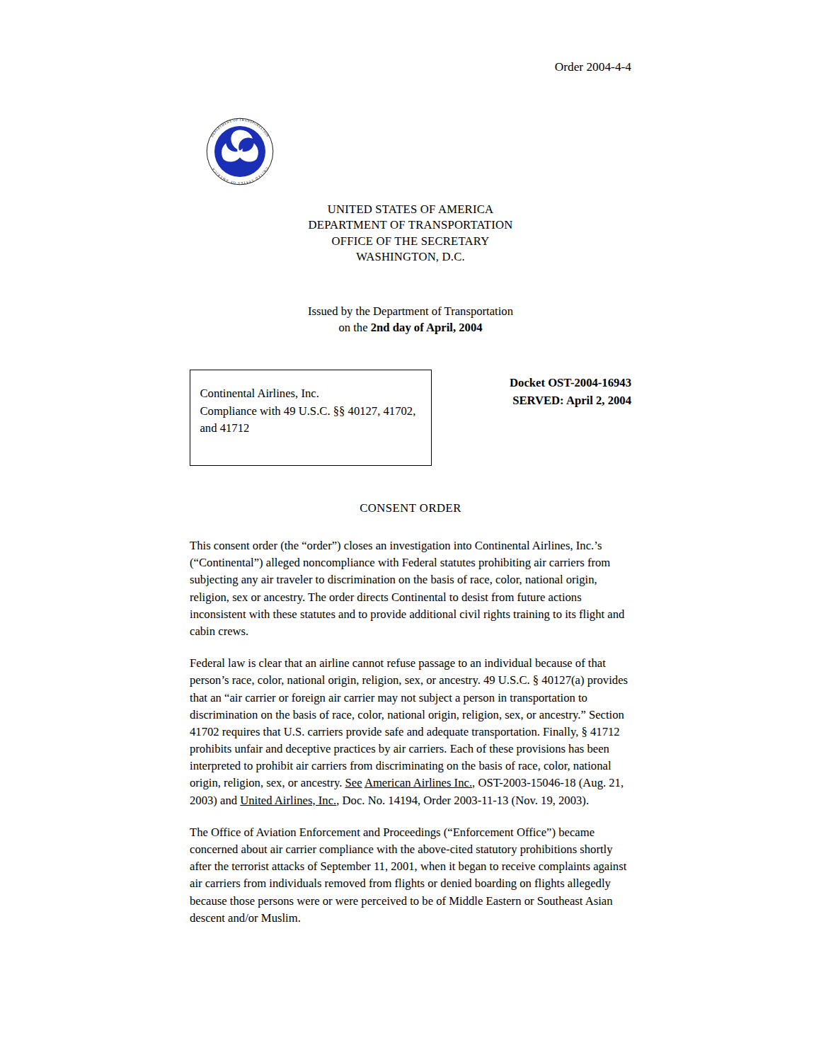Order 2004-4-4
DEPARTMENT OF TRANSPORTATION UNITED STATES OF AMERICA
UNITED STATES OF AMERICA
DEPARTMENT OF TRANSPORTATION
OFFICE OF THE SECRETARY
WASHINGTON, D.C.
Issued by the Department of Transportation
on the 2nd day of April, 2004
| Continental Airlines, Inc. Compliance with 49 U.S.C. §§ 40127, 41702, and 41712 | | Docket OST-2004-16943 SERVED: April 2, 2004 |
CONSENT ORDER
This consent order (the “order”) closes an investigation into Continental Airlines, Inc.’s (“Continental”) alleged noncompliance with Federal statutes prohibiting air carriers from subjecting any air traveler to discrimination on the basis of race, color, national origin, religion, sex or ancestry. The order directs Continental to desist from future actions inconsistent with these statutes and to provide additional civil rights training to its flight and cabin crews.
Federal law is clear that an airline cannot refuse passage to an individual because of that person’s race, color, national origin, religion, sex, or ancestry. 49 U.S.C. § 40127(a) provides that an “air carrier or foreign air carrier may not subject a person in transportation to discrimination on the basis of race, color, national origin, religion, sex, or ancestry.” Section 41702 requires that U.S. carriers provide safe and adequate transportation. Finally, § 41712 prohibits unfair and deceptive practices by air carriers. Each of these provisions has been interpreted to prohibit air carriers from discriminating on the basis of race, color, national origin, religion, sex, or ancestry. See American Airlines Inc., OST-2003-15046-18 (Aug. 21, 2003) and United Airlines, Inc., Doc. No. 14194, Order 2003-11-13 (Nov. 19, 2003).
The Office of Aviation Enforcement and Proceedings (“Enforcement Office”) became concerned about air carrier compliance with the above-cited statutory prohibitions shortly after the terrorist attacks of September 11, 2001, when it began to receive complaints against air carriers from individuals removed from flights or denied boarding on flights allegedly because those persons were or were perceived to be of Middle Eastern or Southeast Asian descent and/or Muslim.